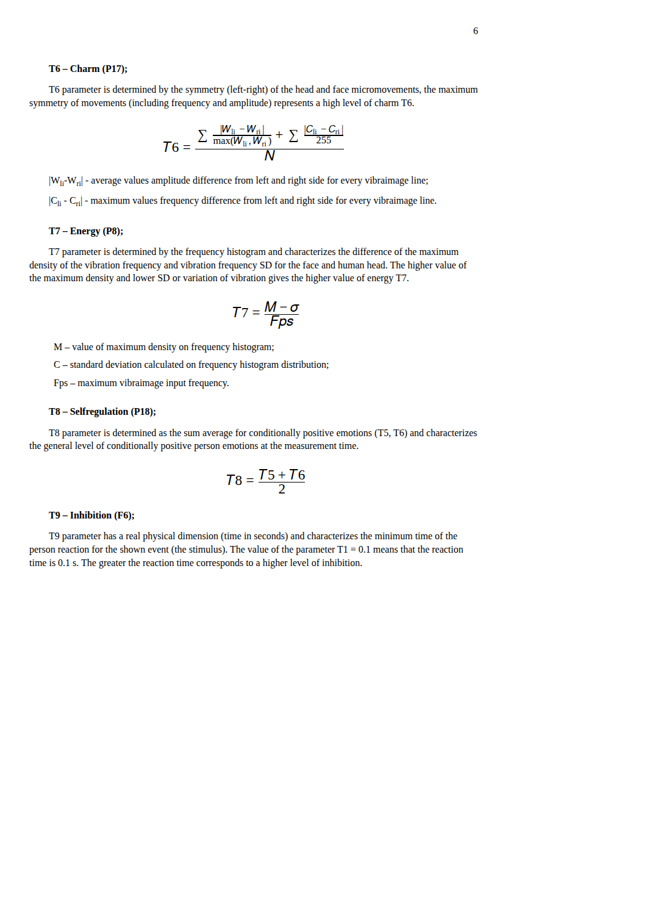6
T6 – Charm (P17);
T6 parameter is determined by the symmetry (left-right) of the head and face micromovements, the maximum symmetry of movements (including frequency and amplitude) represents a high level of charm T6.
T6 = ∑ |Wli−Wri| max(Wli,Wri) + ∑ |Cli−Cri| 255 N
|Wli-Wri| - average values amplitude difference from left and right side for every vibraimage line;
|Cli - Cri| - maximum values frequency difference from left and right side for every vibraimage line.
T7 – Energy (P8);
T7 parameter is determined by the frequency histogram and characterizes the difference of the maximum density of the vibration frequency and vibration frequency SD for the face and human head. The higher value of the maximum density and lower SD or variation of vibration gives the higher value of energy T7.
T7 = M−σ Fps
M – value of maximum density on frequency histogram;
C – standard deviation calculated on frequency histogram distribution;
Fps – maximum vibraimage input frequency.
T8 – Selfregulation (P18);
T8 parameter is determined as the sum average for conditionally positive emotions (T5, T6) and characterizes the general level of conditionally positive person emotions at the measurement time.
T8 = T5+T6 2
T9 – Inhibition (F6);
T9 parameter has a real physical dimension (time in seconds) and characterizes the minimum time of the person reaction for the shown event (the stimulus). The value of the parameter T1 = 0.1 means that the reaction time is 0.1 s. The greater the reaction time corresponds to a higher level of inhibition.